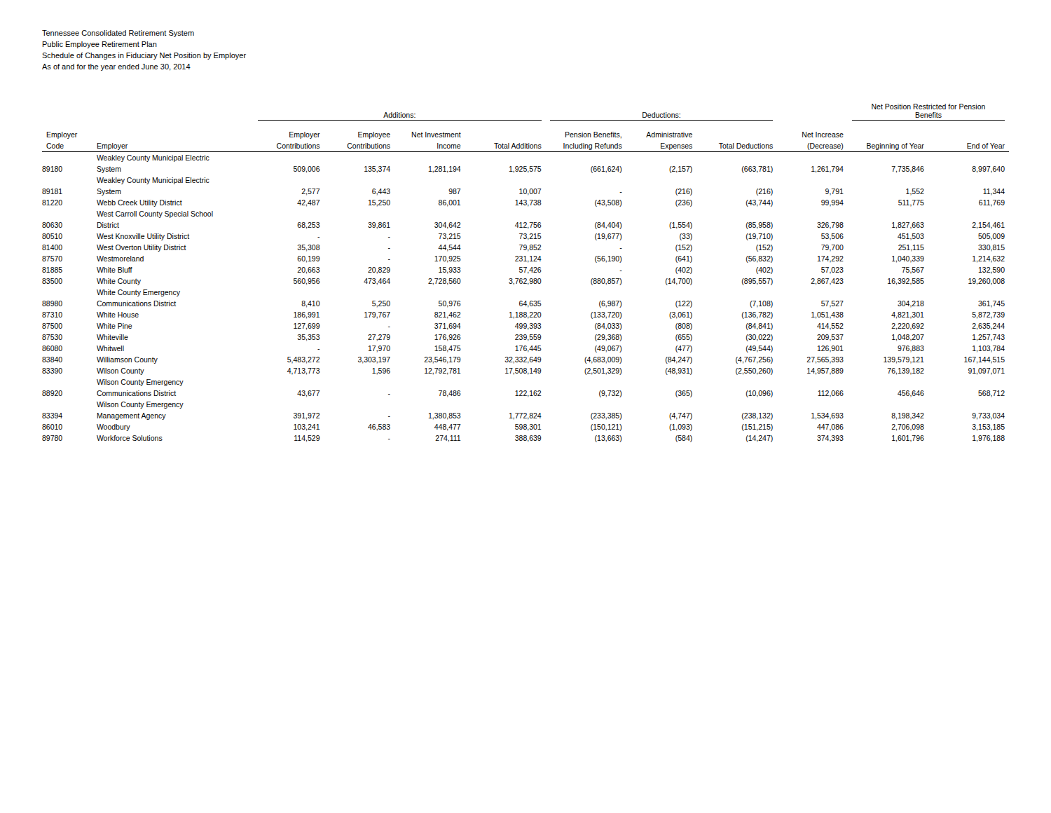Tennessee Consolidated Retirement System
Public Employee Retirement Plan
Schedule of Changes in Fiduciary Net Position by Employer
As of and for the year ended June 30, 2014
| | Additions: | Deductions: | | Net Position Restricted for Pension Benefits |
| --- | --- | --- | --- | --- |
| Employer | | Employer | Employee | Net Investment | | Pension Benefits, | Administrative | | Net Increase | | |
| Code | Employer | Contributions | Contributions | Income | Total Additions | Including Refunds | Expenses | Total Deductions | (Decrease) | Beginning of Year | End of Year |
| | Weakley County Municipal Electric | | | | | | | | | | |
| 89180 | System | 509,006 | 135,374 | 1,281,194 | 1,925,575 | (661,624) | (2,157) | (663,781) | 1,261,794 | 7,735,846 | 8,997,640 |
| | Weakley County Municipal Electric | | | | | | | | | | |
| 89181 | System | 2,577 | 6,443 | 987 | 10,007 | - | (216) | (216) | 9,791 | 1,552 | 11,344 |
| 81220 | Webb Creek Utility District | 42,487 | 15,250 | 86,001 | 143,738 | (43,508) | (236) | (43,744) | 99,994 | 511,775 | 611,769 |
| | West Carroll County Special School | | | | | | | | | | |
| 80630 | District | 68,253 | 39,861 | 304,642 | 412,756 | (84,404) | (1,554) | (85,958) | 326,798 | 1,827,663 | 2,154,461 |
| 80510 | West Knoxville Utility District | - | - | 73,215 | 73,215 | (19,677) | (33) | (19,710) | 53,506 | 451,503 | 505,009 |
| 81400 | West Overton Utility District | 35,308 | - | 44,544 | 79,852 | - | (152) | (152) | 79,700 | 251,115 | 330,815 |
| 87570 | Westmoreland | 60,199 | - | 170,925 | 231,124 | (56,190) | (641) | (56,832) | 174,292 | 1,040,339 | 1,214,632 |
| 81885 | White Bluff | 20,663 | 20,829 | 15,933 | 57,426 | - | (402) | (402) | 57,023 | 75,567 | 132,590 |
| 83500 | White County | 560,956 | 473,464 | 2,728,560 | 3,762,980 | (880,857) | (14,700) | (895,557) | 2,867,423 | 16,392,585 | 19,260,008 |
| | White County Emergency | | | | | | | | | | |
| 88980 | Communications District | 8,410 | 5,250 | 50,976 | 64,635 | (6,987) | (122) | (7,108) | 57,527 | 304,218 | 361,745 |
| 87310 | White House | 186,991 | 179,767 | 821,462 | 1,188,220 | (133,720) | (3,061) | (136,782) | 1,051,438 | 4,821,301 | 5,872,739 |
| 87500 | White Pine | 127,699 | - | 371,694 | 499,393 | (84,033) | (808) | (84,841) | 414,552 | 2,220,692 | 2,635,244 |
| 87530 | Whiteville | 35,353 | 27,279 | 176,926 | 239,559 | (29,368) | (655) | (30,022) | 209,537 | 1,048,207 | 1,257,743 |
| 86080 | Whitwell | - | 17,970 | 158,475 | 176,445 | (49,067) | (477) | (49,544) | 126,901 | 976,883 | 1,103,784 |
| 83840 | Williamson County | 5,483,272 | 3,303,197 | 23,546,179 | 32,332,649 | (4,683,009) | (84,247) | (4,767,256) | 27,565,393 | 139,579,121 | 167,144,515 |
| 83390 | Wilson County | 4,713,773 | 1,596 | 12,792,781 | 17,508,149 | (2,501,329) | (48,931) | (2,550,260) | 14,957,889 | 76,139,182 | 91,097,071 |
| | Wilson County Emergency | | | | | | | | | | |
| 88920 | Communications District | 43,677 | - | 78,486 | 122,162 | (9,732) | (365) | (10,096) | 112,066 | 456,646 | 568,712 |
| | Wilson County Emergency | | | | | | | | | | |
| 83394 | Management Agency | 391,972 | - | 1,380,853 | 1,772,824 | (233,385) | (4,747) | (238,132) | 1,534,693 | 8,198,342 | 9,733,034 |
| 86010 | Woodbury | 103,241 | 46,583 | 448,477 | 598,301 | (150,121) | (1,093) | (151,215) | 447,086 | 2,706,098 | 3,153,185 |
| 89780 | Workforce Solutions | 114,529 | - | 274,111 | 388,639 | (13,663) | (584) | (14,247) | 374,393 | 1,601,796 | 1,976,188 |